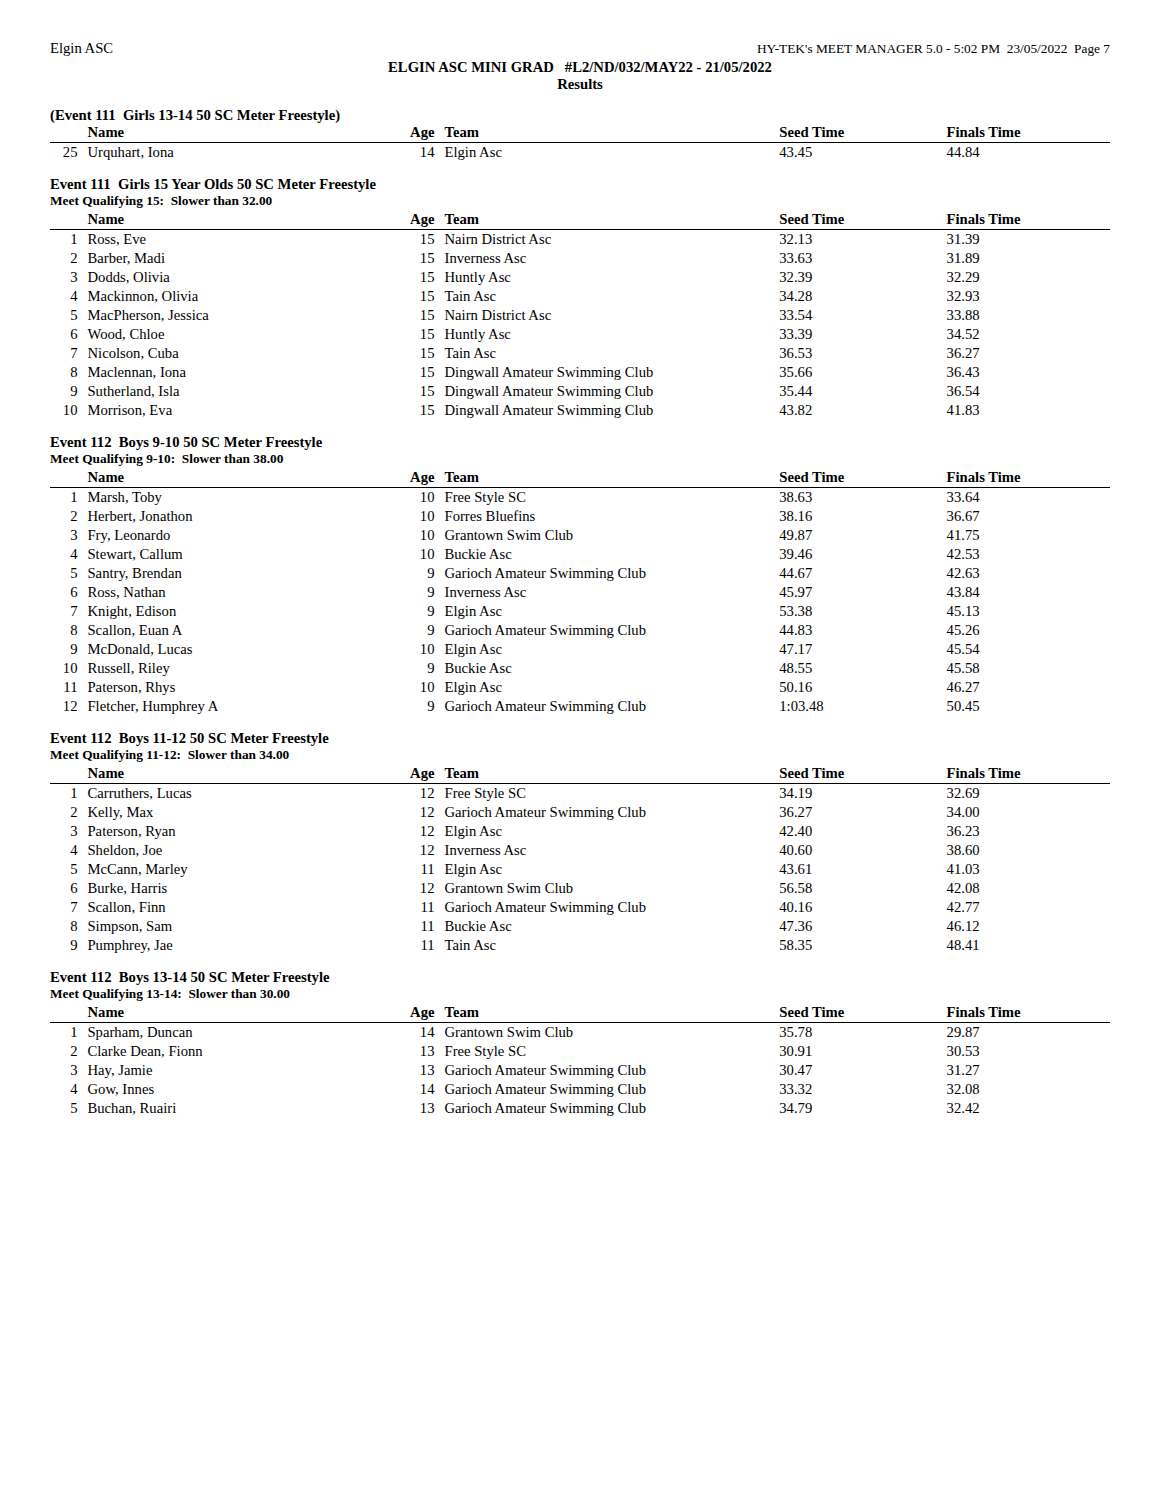Elgin ASC HY-TEK's MEET MANAGER 5.0 - 5:02 PM 23/05/2022 Page 7
ELGIN ASC MINI GRAD #L2/ND/032/MAY22 - 21/05/2022
Results
(Event 111 Girls 13-14 50 SC Meter Freestyle)
| | Name | Age | Team | Seed Time | Finals Time |
| --- | --- | --- | --- | --- | --- |
| 25 | Urquhart, Iona | 14 | Elgin Asc | 43.45 | 44.84 |
Event 111 Girls 15 Year Olds 50 SC Meter Freestyle
Meet Qualifying 15: Slower than 32.00
| | Name | Age | Team | Seed Time | Finals Time |
| --- | --- | --- | --- | --- | --- |
| 1 | Ross, Eve | 15 | Nairn District Asc | 32.13 | 31.39 |
| 2 | Barber, Madi | 15 | Inverness Asc | 33.63 | 31.89 |
| 3 | Dodds, Olivia | 15 | Huntly Asc | 32.39 | 32.29 |
| 4 | Mackinnon, Olivia | 15 | Tain Asc | 34.28 | 32.93 |
| 5 | MacPherson, Jessica | 15 | Nairn District Asc | 33.54 | 33.88 |
| 6 | Wood, Chloe | 15 | Huntly Asc | 33.39 | 34.52 |
| 7 | Nicolson, Cuba | 15 | Tain Asc | 36.53 | 36.27 |
| 8 | Maclennan, Iona | 15 | Dingwall Amateur Swimming Club | 35.66 | 36.43 |
| 9 | Sutherland, Isla | 15 | Dingwall Amateur Swimming Club | 35.44 | 36.54 |
| 10 | Morrison, Eva | 15 | Dingwall Amateur Swimming Club | 43.82 | 41.83 |
Event 112 Boys 9-10 50 SC Meter Freestyle
Meet Qualifying 9-10: Slower than 38.00
| | Name | Age | Team | Seed Time | Finals Time |
| --- | --- | --- | --- | --- | --- |
| 1 | Marsh, Toby | 10 | Free Style SC | 38.63 | 33.64 |
| 2 | Herbert, Jonathon | 10 | Forres Bluefins | 38.16 | 36.67 |
| 3 | Fry, Leonardo | 10 | Grantown Swim Club | 49.87 | 41.75 |
| 4 | Stewart, Callum | 10 | Buckie Asc | 39.46 | 42.53 |
| 5 | Santry, Brendan | 9 | Garioch Amateur Swimming Club | 44.67 | 42.63 |
| 6 | Ross, Nathan | 9 | Inverness Asc | 45.97 | 43.84 |
| 7 | Knight, Edison | 9 | Elgin Asc | 53.38 | 45.13 |
| 8 | Scallon, Euan A | 9 | Garioch Amateur Swimming Club | 44.83 | 45.26 |
| 9 | McDonald, Lucas | 10 | Elgin Asc | 47.17 | 45.54 |
| 10 | Russell, Riley | 9 | Buckie Asc | 48.55 | 45.58 |
| 11 | Paterson, Rhys | 10 | Elgin Asc | 50.16 | 46.27 |
| 12 | Fletcher, Humphrey A | 9 | Garioch Amateur Swimming Club | 1:03.48 | 50.45 |
Event 112 Boys 11-12 50 SC Meter Freestyle
Meet Qualifying 11-12: Slower than 34.00
| | Name | Age | Team | Seed Time | Finals Time |
| --- | --- | --- | --- | --- | --- |
| 1 | Carruthers, Lucas | 12 | Free Style SC | 34.19 | 32.69 |
| 2 | Kelly, Max | 12 | Garioch Amateur Swimming Club | 36.27 | 34.00 |
| 3 | Paterson, Ryan | 12 | Elgin Asc | 42.40 | 36.23 |
| 4 | Sheldon, Joe | 12 | Inverness Asc | 40.60 | 38.60 |
| 5 | McCann, Marley | 11 | Elgin Asc | 43.61 | 41.03 |
| 6 | Burke, Harris | 12 | Grantown Swim Club | 56.58 | 42.08 |
| 7 | Scallon, Finn | 11 | Garioch Amateur Swimming Club | 40.16 | 42.77 |
| 8 | Simpson, Sam | 11 | Buckie Asc | 47.36 | 46.12 |
| 9 | Pumphrey, Jae | 11 | Tain Asc | 58.35 | 48.41 |
Event 112 Boys 13-14 50 SC Meter Freestyle
Meet Qualifying 13-14: Slower than 30.00
| | Name | Age | Team | Seed Time | Finals Time |
| --- | --- | --- | --- | --- | --- |
| 1 | Sparham, Duncan | 14 | Grantown Swim Club | 35.78 | 29.87 |
| 2 | Clarke Dean, Fionn | 13 | Free Style SC | 30.91 | 30.53 |
| 3 | Hay, Jamie | 13 | Garioch Amateur Swimming Club | 30.47 | 31.27 |
| 4 | Gow, Innes | 14 | Garioch Amateur Swimming Club | 33.32 | 32.08 |
| 5 | Buchan, Ruairi | 13 | Garioch Amateur Swimming Club | 34.79 | 32.42 |